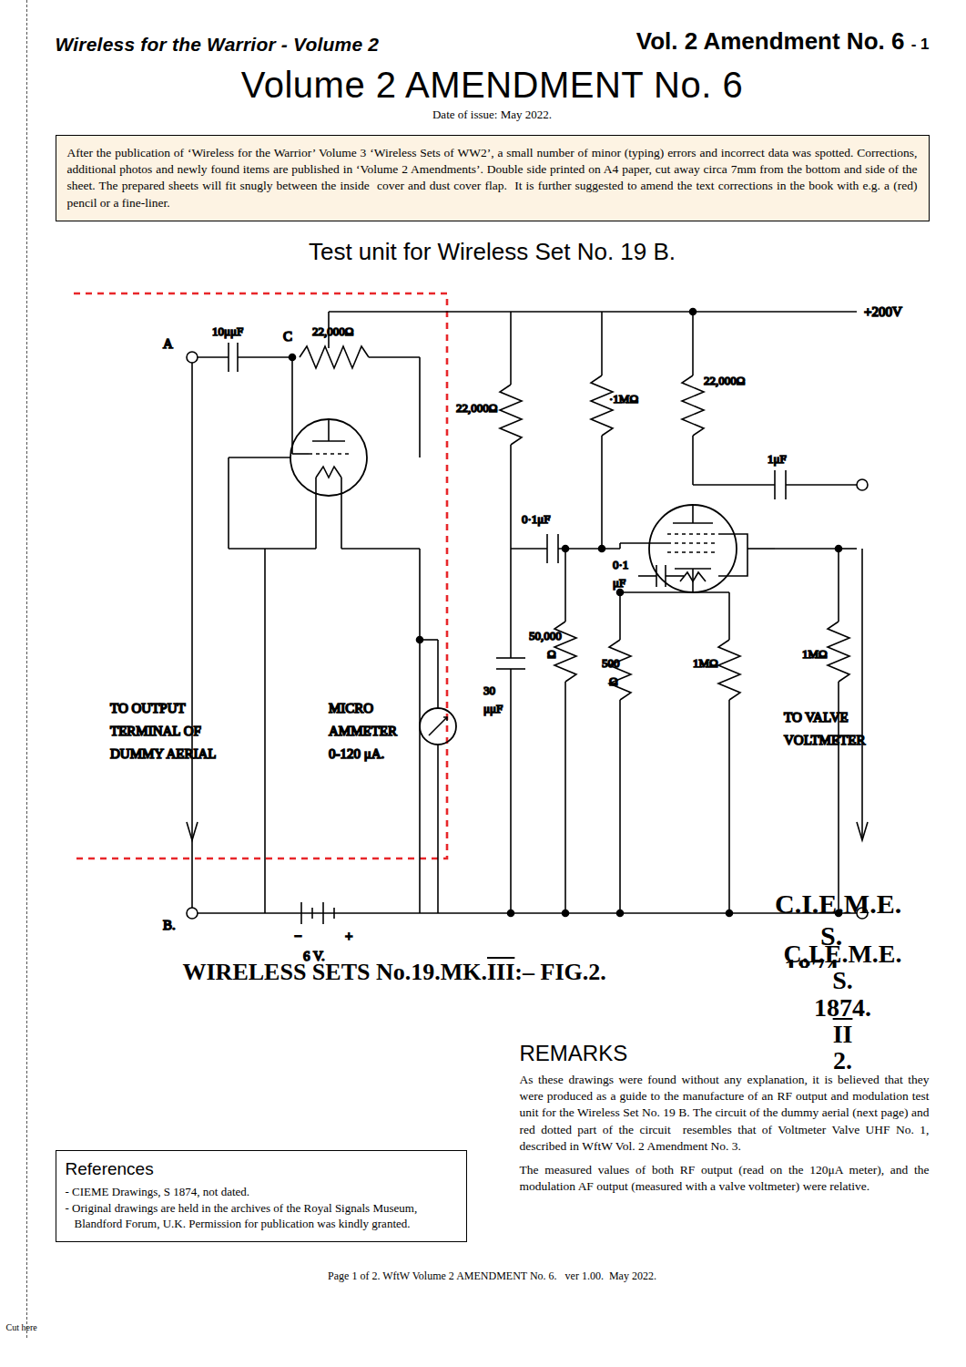Cut here
Wireless for the Warrior - Volume 2
Vol. 2 Amendment No. 6 - 1
Volume 2 AMENDMENT No. 6
Date of issue: May 2022.
After the publication of ‘Wireless for the Warrior’ Volume 3 ‘Wireless Sets of WW2’, a small number of minor (typing) errors and incorrect data was spotted. Corrections, additional photos and newly found items are published in ‘Volume 2 Amendments’. Double side printed on A4 paper, cut away circa 7mm from the bottom and side of the sheet. The prepared sheets will fit snugly between the inside cover and dust cover flap. It is further suggested to amend the text corrections in the book with e.g. a (red) pencil or a fine-liner.
Test unit for Wireless Set No. 19 B.
+200V A 10μμF C 22,000Ω TO OUTPUT TERMINAL OF DUMMY AERIAL MICRO AMMETER 0-120 μA. B. − + 6 V. 22,000Ω 0·1μF ·1MΩ 22,000Ω 1μF 0·1 μF 50,000 Ω 30 μμF 500 Ω 1MΩ 1MΩ TO VALVE VOLTMETER WIRELESS SETS No.19.MK.III:– FIG.2. C.I.E.M.E. S. 1874.
WIRELESS SETS No.19.MK.III:– FIG.2.
C.I.E.M.E.
S.
1874.
II
2.
References
- CIEME Drawings, S 1874, not dated.
- Original drawings are held in the archives of the Royal Signals Museum, Blandford Forum, U.K. Permission for publication was kindly granted.
REMARKS
As these drawings were found without any explanation, it is believed that they were produced as a guide to the manufacture of an RF output and modulation test unit for the Wireless Set No. 19 B. The circuit of the dummy aerial (next page) and red dotted part of the circuit resembles that of Voltmeter Valve UHF No. 1, described in WftW Vol. 2 Amendment No. 3.
The measured values of both RF output (read on the 120μA meter), and the modulation AF output (measured with a valve voltmeter) were relative.
Page 1 of 2. WftW Volume 2 AMENDMENT No. 6. ver 1.00. May 2022.